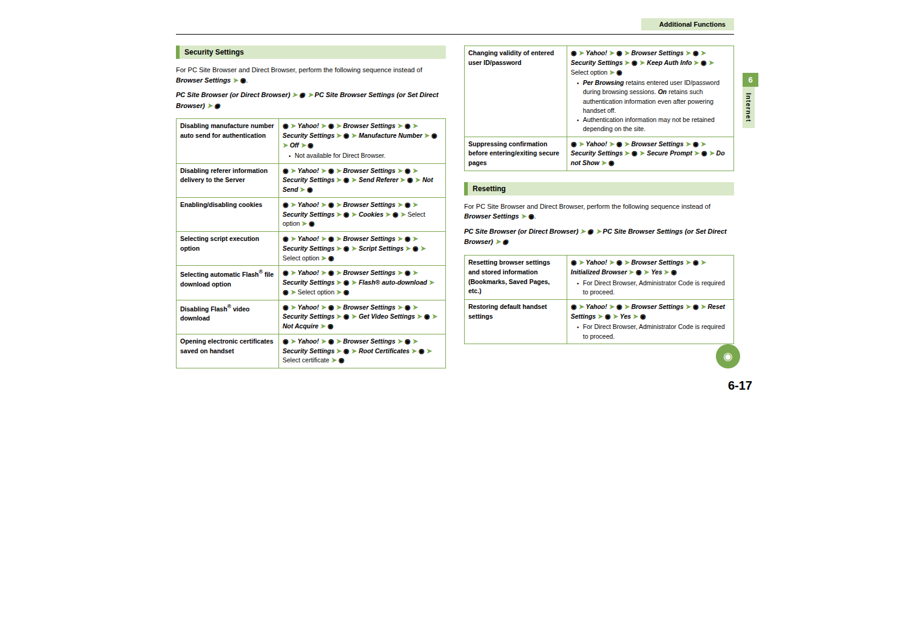Additional Functions
Security Settings
For PC Site Browser and Direct Browser, perform the following sequence instead of Browser Settings ➤ ◉.
PC Site Browser (or Direct Browser) ➤ ◉ ➤ PC Site Browser Settings (or Set Direct Browser) ➤ ◉
| Disabling manufacture number auto send for authentication | ◉ ➤ Yahoo! ➤ ◉ ➤ Browser Settings ➤ ◉ ➤ Security Settings ➤ ◉ ➤ Manufacture Number ➤ ◉ ➤ Off ➤ ◉ Not available for Direct Browser. |
| Disabling referer information delivery to the Server | ◉ ➤ Yahoo! ➤ ◉ ➤ Browser Settings ➤ ◉ ➤ Security Settings ➤ ◉ ➤ Send Referer ➤ ◉ ➤ Not Send ➤ ◉ |
| Enabling/disabling cookies | ◉ ➤ Yahoo! ➤ ◉ ➤ Browser Settings ➤ ◉ ➤ Security Settings ➤ ◉ ➤ Cookies ➤ ◉ ➤ Select option ➤ ◉ |
| Selecting script execution option | ◉ ➤ Yahoo! ➤ ◉ ➤ Browser Settings ➤ ◉ ➤ Security Settings ➤ ◉ ➤ Script Settings ➤ ◉ ➤ Select option ➤ ◉ |
| Selecting automatic Flash ® file download option | ◉ ➤ Yahoo! ➤ ◉ ➤ Browser Settings ➤ ◉ ➤ Security Settings ➤ ◉ ➤ Flash® auto-download ➤ ◉ ➤ Select option ➤ ◉ |
| Disabling Flash ® video download | ◉ ➤ Yahoo! ➤ ◉ ➤ Browser Settings ➤ ◉ ➤ Security Settings ➤ ◉ ➤ Get Video Settings ➤ ◉ ➤ Not Acquire ➤ ◉ |
| Opening electronic certificates saved on handset | ◉ ➤ Yahoo! ➤ ◉ ➤ Browser Settings ➤ ◉ ➤ Security Settings ➤ ◉ ➤ Root Certificates ➤ ◉ ➤ Select certificate ➤ ◉ |
| Changing validity of entered user ID/password | ◉ ➤ Yahoo! ➤ ◉ ➤ Browser Settings ➤ ◉ ➤ Security Settings ➤ ◉ ➤ Keep Auth Info ➤ ◉ ➤ Select option ➤ ◉ Per Browsing retains entered user ID/password during browsing sessions. On retains such authentication information even after powering handset off. Authentication information may not be retained depending on the site. |
| Suppressing confirmation before entering/exiting secure pages | ◉ ➤ Yahoo! ➤ ◉ ➤ Browser Settings ➤ ◉ ➤ Security Settings ➤ ◉ ➤ Secure Prompt ➤ ◉ ➤ Do not Show ➤ ◉ |
Resetting
For PC Site Browser and Direct Browser, perform the following sequence instead of Browser Settings ➤ ◉.
PC Site Browser (or Direct Browser) ➤ ◉ ➤ PC Site Browser Settings (or Set Direct Browser) ➤ ◉
| Resetting browser settings and stored information (Bookmarks, Saved Pages, etc.) | ◉ ➤ Yahoo! ➤ ◉ ➤ Browser Settings ➤ ◉ ➤ Initialized Browser ➤ ◉ ➤ Yes ➤ ◉ For Direct Browser, Administrator Code is required to proceed. |
| Restoring default handset settings | ◉ ➤ Yahoo! ➤ ◉ ➤ Browser Settings ➤ ◉ ➤ Reset Settings ➤ ◉ ➤ Yes ➤ ◉ For Direct Browser, Administrator Code is required to proceed. |
6
Internet
◉
6-17